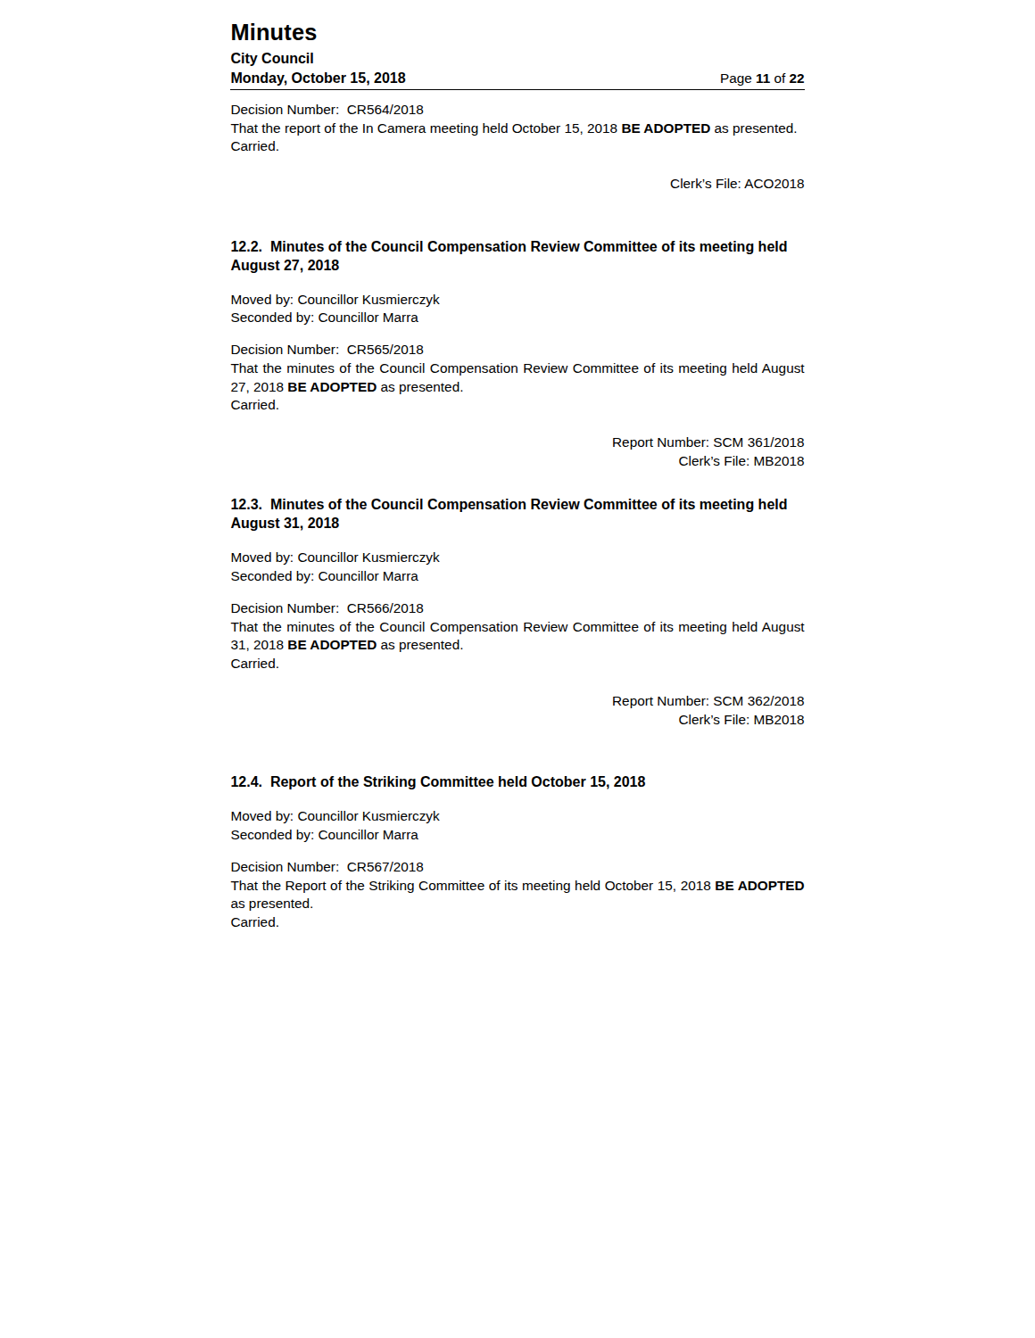Minutes
City Council
Monday, October 15, 2018 Page 11 of 22
Decision Number: CR564/2018
That the report of the In Camera meeting held October 15, 2018 BE ADOPTED as presented.
Carried.
Clerk’s File: ACO2018
12.2. Minutes of the Council Compensation Review Committee of its meeting held August 27, 2018
Moved by: Councillor Kusmierczyk
Seconded by: Councillor Marra
Decision Number: CR565/2018
That the minutes of the Council Compensation Review Committee of its meeting held August 27, 2018 BE ADOPTED as presented.
Carried.
Report Number: SCM 361/2018
Clerk’s File: MB2018
12.3. Minutes of the Council Compensation Review Committee of its meeting held August 31, 2018
Moved by: Councillor Kusmierczyk
Seconded by: Councillor Marra
Decision Number: CR566/2018
That the minutes of the Council Compensation Review Committee of its meeting held August 31, 2018 BE ADOPTED as presented.
Carried.
Report Number: SCM 362/2018
Clerk’s File: MB2018
12.4. Report of the Striking Committee held October 15, 2018
Moved by: Councillor Kusmierczyk
Seconded by: Councillor Marra
Decision Number: CR567/2018
That the Report of the Striking Committee of its meeting held October 15, 2018 BE ADOPTED as presented.
Carried.